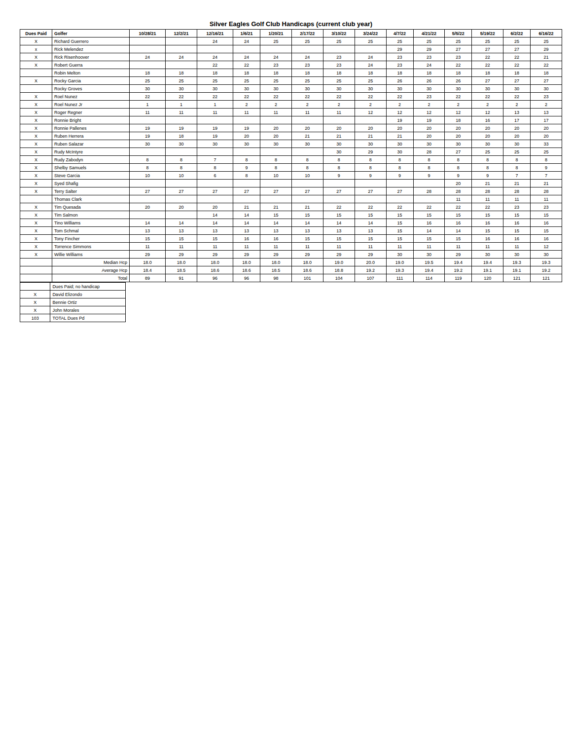| Silver Eagles Golf Club Handicaps (current club year) |
| Dues Paid | Golfer | 10/28/21 | 12/2/21 | 12/16/21 | 1/6/21 | 1/20/21 | 2/17/22 | 3/10/22 | 3/24/22 | 4/7/22 | 4/21/22 | 5/5/22 | 5/19/22 | 6/2/22 | 6/16/22 |
| X | Richard Guerrero | | | 24 | 24 | 25 | 25 | 25 | 25 | 25 | 25 | 25 | 25 | 25 | 25 |
| x | Rick Melendez | | | | | | | | | 29 | 29 | 27 | 27 | 27 | 29 |
| X | Rick Risenhoover | 24 | 24 | 24 | 24 | 24 | 24 | 23 | 24 | 23 | 23 | 23 | 22 | 22 | 21 |
| X | Robert Guerra | | | 22 | 22 | 23 | 23 | 23 | 24 | 23 | 24 | 22 | 22 | 22 | 22 |
| | Robin Melton | 18 | 18 | 18 | 18 | 18 | 18 | 18 | 18 | 18 | 18 | 18 | 18 | 18 | 18 |
| X | Rocky Garcia | 25 | 25 | 25 | 25 | 25 | 25 | 25 | 25 | 26 | 26 | 26 | 27 | 27 | 27 |
| | Rocky Groves | 30 | 30 | 30 | 30 | 30 | 30 | 30 | 30 | 30 | 30 | 30 | 30 | 30 | 30 |
| X | Roel Nunez | 22 | 22 | 22 | 22 | 22 | 22 | 22 | 22 | 22 | 23 | 22 | 22 | 22 | 23 |
| X | Roel Nunez Jr | 1 | 1 | 1 | 2 | 2 | 2 | 2 | 2 | 2 | 2 | 2 | 2 | 2 | 2 |
| X | Roger Regner | 11 | 11 | 11 | 11 | 11 | 11 | 11 | 12 | 12 | 12 | 12 | 12 | 13 | 13 |
| X | Ronnie Bright | | | | | | | | | 19 | 19 | 18 | 16 | 17 | 17 |
| X | Ronnie Pallenes | 19 | 19 | 19 | 19 | 20 | 20 | 20 | 20 | 20 | 20 | 20 | 20 | 20 | 20 |
| X | Ruben Herrera | 19 | 18 | 19 | 20 | 20 | 21 | 21 | 21 | 21 | 20 | 20 | 20 | 20 | 20 |
| X | Ruben Salazar | 30 | 30 | 30 | 30 | 30 | 30 | 30 | 30 | 30 | 30 | 30 | 30 | 30 | 33 |
| X | Rudy McIntyre | | | | | | | 30 | 29 | 30 | 28 | 27 | 25 | 25 | 25 |
| X | Rudy Zabodyn | 8 | 8 | 7 | 8 | 8 | 8 | 8 | 8 | 8 | 8 | 8 | 8 | 8 | 8 |
| X | Shelby Samuels | 8 | 8 | 8 | 9 | 8 | 8 | 8 | 8 | 8 | 8 | 8 | 8 | 8 | 9 |
| X | Steve Garcia | 10 | 10 | 6 | 8 | 10 | 10 | 9 | 9 | 9 | 9 | 9 | 9 | 7 | 7 |
| X | Syed Shafig | | | | | | | | | | | 20 | 21 | 21 | 21 |
| X | Terry Salter | 27 | 27 | 27 | 27 | 27 | 27 | 27 | 27 | 27 | 28 | 28 | 28 | 28 | 28 |
| | Thomas Clark | | | | | | | | | | | 11 | 11 | 11 | 11 |
| X | Tim Quesada | 20 | 20 | 20 | 21 | 21 | 21 | 22 | 22 | 22 | 22 | 22 | 22 | 23 | 23 |
| X | Tim Salmon | | | 14 | 14 | 15 | 15 | 15 | 15 | 15 | 15 | 15 | 15 | 15 | 15 |
| X | Tino Williams | 14 | 14 | 14 | 14 | 14 | 14 | 14 | 14 | 15 | 16 | 16 | 16 | 16 | 16 |
| X | Tom Schmal | 13 | 13 | 13 | 13 | 13 | 13 | 13 | 13 | 15 | 14 | 14 | 15 | 15 | 15 |
| X | Tony Fincher | 15 | 15 | 15 | 16 | 16 | 15 | 15 | 15 | 15 | 15 | 15 | 16 | 16 | 16 |
| X | Torrence Simmons | 11 | 11 | 11 | 11 | 11 | 11 | 11 | 11 | 11 | 11 | 11 | 11 | 11 | 12 |
| X | Willie Williams | 29 | 29 | 29 | 29 | 29 | 29 | 29 | 29 | 30 | 30 | 29 | 30 | 30 | 30 |
| | Median Hcp | 18.0 | 18.0 | 18.0 | 18.0 | 18.0 | 18.0 | 19.0 | 20.0 | 19.0 | 19.5 | 19.4 | 19.4 | 19.3 | 19.3 |
| | Average Hcp | 18.4 | 18.5 | 18.6 | 18.6 | 18.5 | 18.6 | 18.8 | 19.2 | 19.3 | 19.4 | 19.2 | 19.1 | 19.1 | 19.2 |
| | Total | 89 | 91 | 96 | 96 | 98 | 101 | 104 | 107 | 111 | 114 | 119 | 120 | 121 | 121 |
| | Dues Paid; no handicap |
| X | David Elizondo |
| X | Bennie Ortiz |
| X | John Morales |
| 103 | TOTAL Dues Pd |